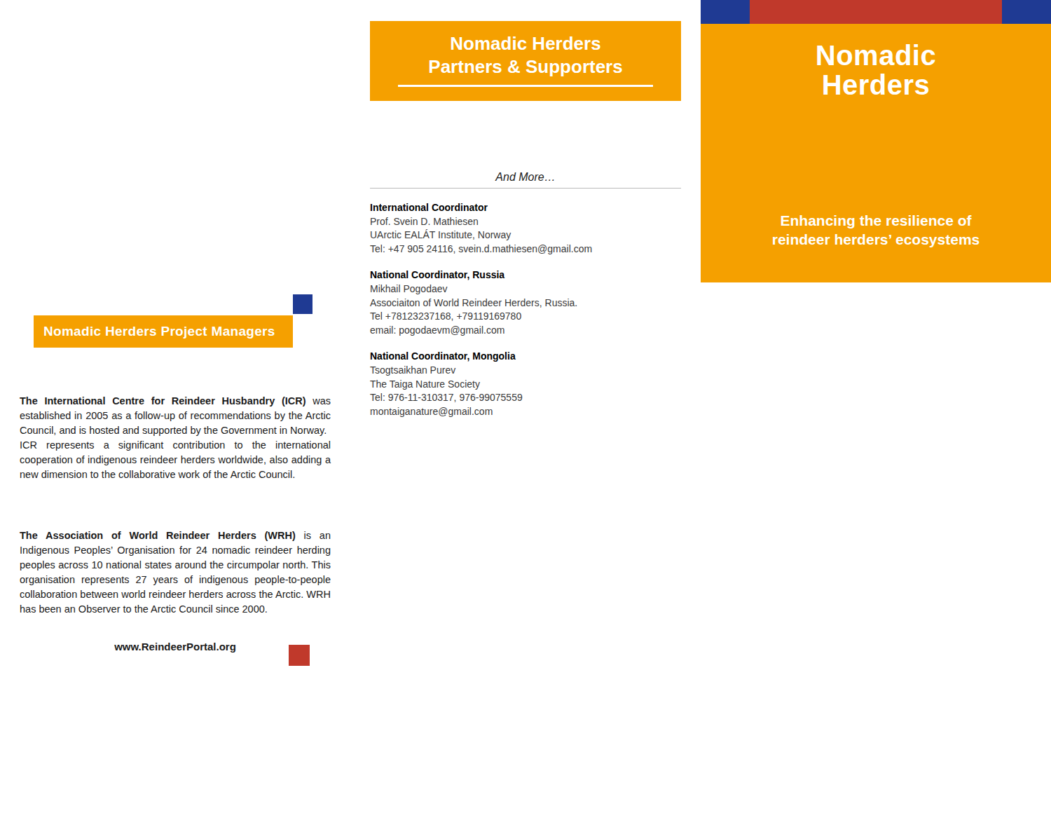Nomadic Herders Project Managers
The International Centre for Reindeer Husbandry (ICR) was established in 2005 as a follow-up of recommendations by the Arctic Council, and is hosted and supported by the Government in Norway.
ICR represents a significant contribution to the international cooperation of indigenous reindeer herders worldwide, also adding a new dimension to the collaborative work of the Arctic Council.
The Association of World Reindeer Herders (WRH) is an Indigenous Peoples’ Organisation for 24 nomadic reindeer herding peoples across 10 national states around the circumpolar north. This organisation represents 27 years of indigenous people-to-people collaboration between world reindeer herders across the Arctic. WRH has been an Observer to the Arctic Council since 2000.
www.ReindeerPortal.org
Nomadic Herders
Partners & Supporters
And More…
International Coordinator
Prof. Svein D. Mathiesen
UArctic EALÁT Institute, Norway
Tel: +47 905 24116, svein.d.mathiesen@gmail.com
National Coordinator, Russia
Mikhail Pogodaev
Associaiton of World Reindeer Herders, Russia.
Tel +78123237168, +79119169780
email: pogodaevm@gmail.com
National Coordinator, Mongolia
Tsogtsaikhan Purev
The Taiga Nature Society
Tel: 976-11-310317, 976-99075559
montaiganature@gmail.com
Nomadic
Herders
Enhancing the resilience of
reindeer herders’ ecosystems